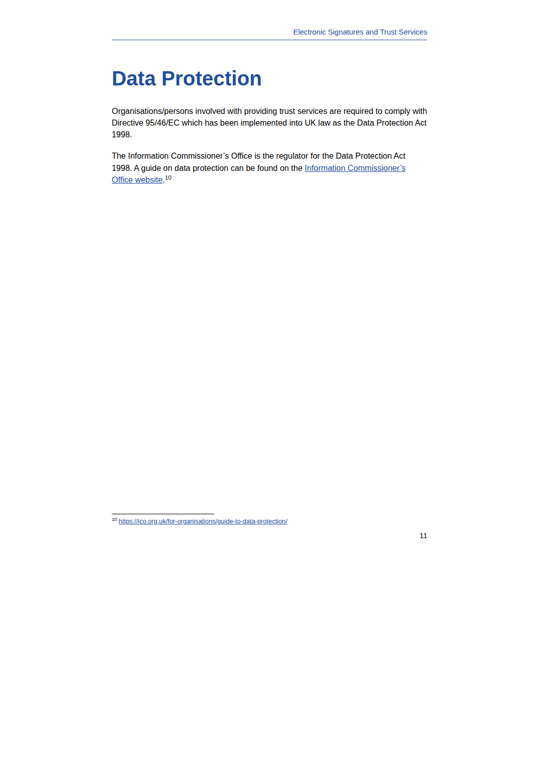Electronic Signatures and Trust Services
Data Protection
Organisations/persons involved with providing trust services are required to comply with Directive 95/46/EC which has been implemented into UK law as the Data Protection Act 1998.
The Information Commissioner’s Office is the regulator for the Data Protection Act 1998. A guide on data protection can be found on the Information Commissioner’s Office website.10
10 https://ico.org.uk/for-organisations/guide-to-data-protection/
11